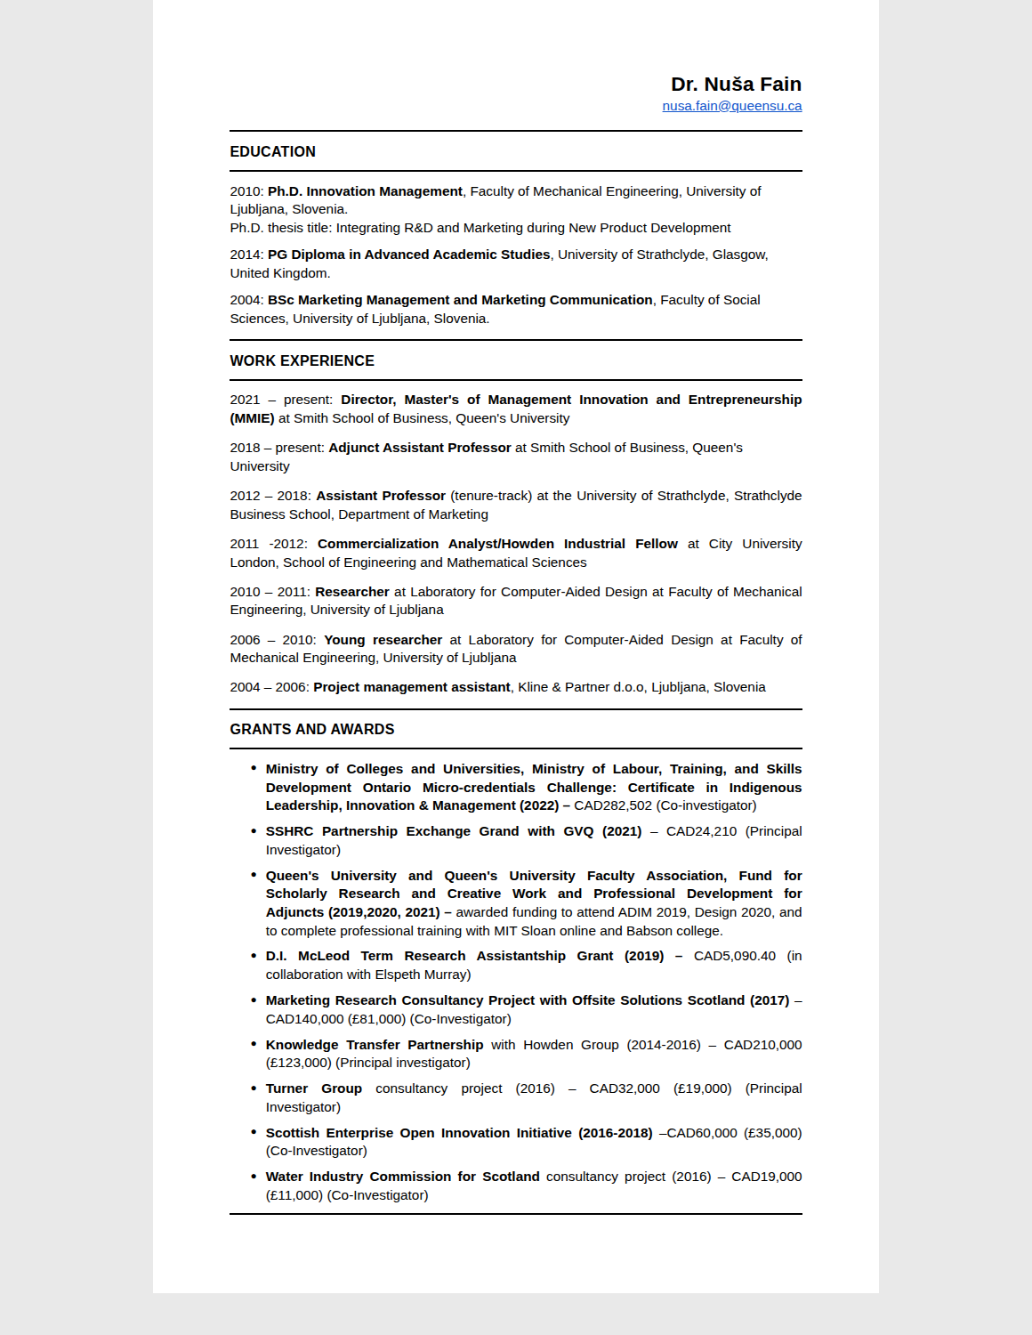Dr. Nuša Fain
nusa.fain@queensu.ca
EDUCATION
2010: Ph.D. Innovation Management, Faculty of Mechanical Engineering, University of Ljubljana, Slovenia.
Ph.D. thesis title: Integrating R&D and Marketing during New Product Development
2014: PG Diploma in Advanced Academic Studies, University of Strathclyde, Glasgow, United Kingdom.
2004: BSc Marketing Management and Marketing Communication, Faculty of Social Sciences, University of Ljubljana, Slovenia.
WORK EXPERIENCE
2021 – present: Director, Master's of Management Innovation and Entrepreneurship (MMIE) at Smith School of Business, Queen's University
2018 – present: Adjunct Assistant Professor at Smith School of Business, Queen's University
2012 – 2018: Assistant Professor (tenure-track) at the University of Strathclyde, Strathclyde Business School, Department of Marketing
2011 -2012: Commercialization Analyst/Howden Industrial Fellow at City University London, School of Engineering and Mathematical Sciences
2010 – 2011: Researcher at Laboratory for Computer-Aided Design at Faculty of Mechanical Engineering, University of Ljubljana
2006 – 2010: Young researcher at Laboratory for Computer-Aided Design at Faculty of Mechanical Engineering, University of Ljubljana
2004 – 2006: Project management assistant, Kline & Partner d.o.o, Ljubljana, Slovenia
GRANTS AND AWARDS
Ministry of Colleges and Universities, Ministry of Labour, Training, and Skills Development Ontario Micro-credentials Challenge: Certificate in Indigenous Leadership, Innovation & Management (2022) – CAD282,502 (Co-investigator)
SSHRC Partnership Exchange Grand with GVQ (2021) – CAD24,210 (Principal Investigator)
Queen's University and Queen's University Faculty Association, Fund for Scholarly Research and Creative Work and Professional Development for Adjuncts (2019,2020, 2021) – awarded funding to attend ADIM 2019, Design 2020, and to complete professional training with MIT Sloan online and Babson college.
D.I. McLeod Term Research Assistantship Grant (2019) – CAD5,090.40 (in collaboration with Elspeth Murray)
Marketing Research Consultancy Project with Offsite Solutions Scotland (2017) – CAD140,000 (£81,000) (Co-Investigator)
Knowledge Transfer Partnership with Howden Group (2014-2016) – CAD210,000 (£123,000) (Principal investigator)
Turner Group consultancy project (2016) – CAD32,000 (£19,000) (Principal Investigator)
Scottish Enterprise Open Innovation Initiative (2016-2018) –CAD60,000 (£35,000) (Co-Investigator)
Water Industry Commission for Scotland consultancy project (2016) – CAD19,000 (£11,000) (Co-Investigator)